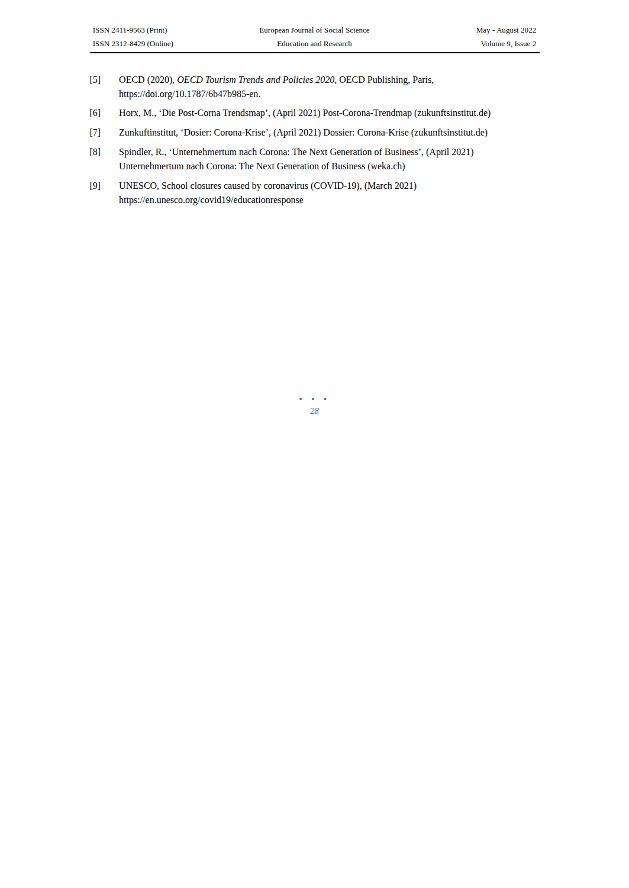| ISSN 2411-9563 (Print) | European Journal of Social Science | May - August 2022 |
| ISSN 2312-8429 (Online) | Education and Research | Volume 9, Issue 2 |
[5] OECD (2020), OECD Tourism Trends and Policies 2020, OECD Publishing, Paris, https://doi.org/10.1787/6b47b985-en.
[6] Horx, M., ‘Die Post-Corna Trendsmap’, (April 2021) Post-Corona-Trendmap (zukunftsinstitut.de)
[7] Zunkuftinstitut, ‘Dosier: Corona-Krise’, (April 2021) Dossier: Corona-Krise (zukunftsinstitut.de)
[8] Spindler, R., ‘Unternehmertum nach Corona: The Next Generation of Business’, (April 2021) Unternehmertum nach Corona: The Next Generation of Business (weka.ch)
[9] UNESCO, School closures caused by coronavirus (COVID-19), (March 2021) https://en.unesco.org/covid19/educationresponse
• • •
28